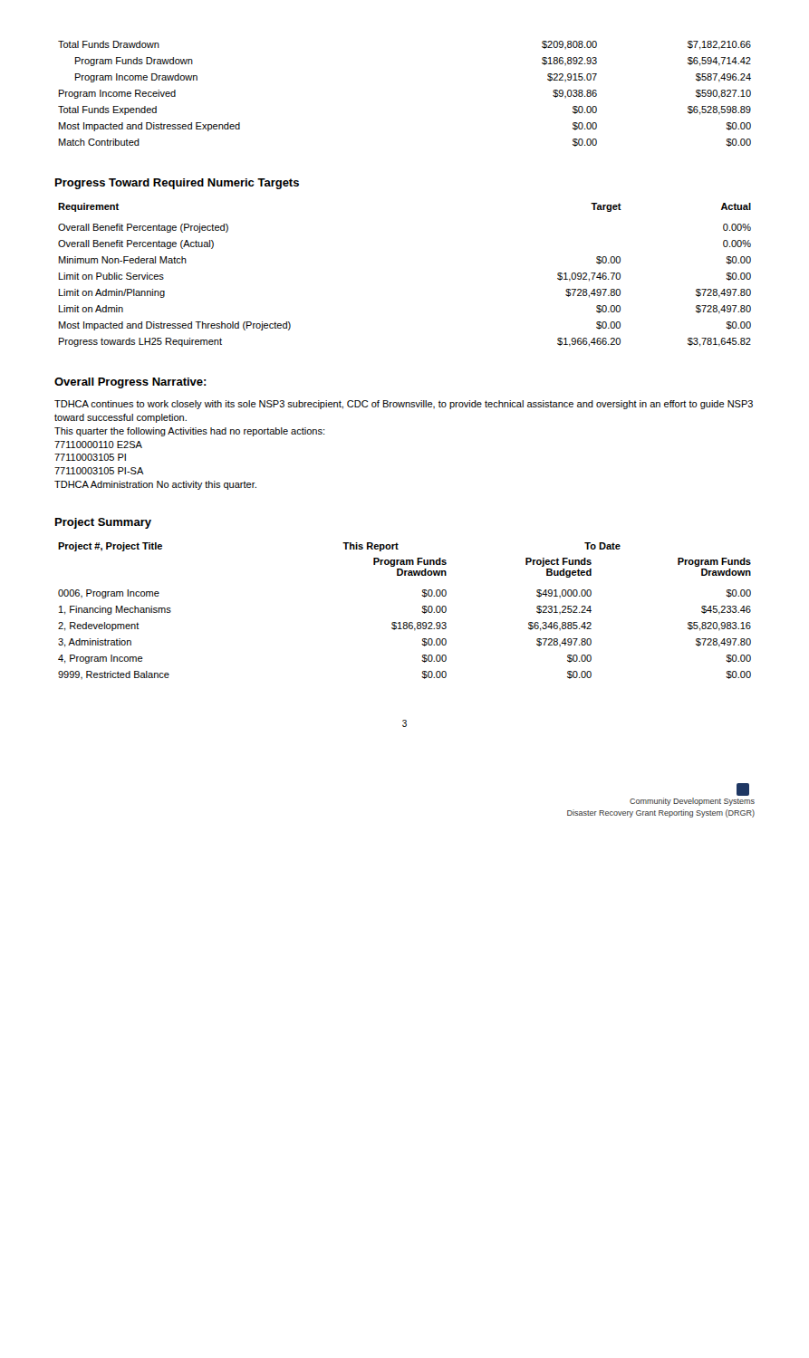| Total Funds Drawdown | $209,808.00 | $7,182,210.66 |
| Program Funds Drawdown | $186,892.93 | $6,594,714.42 |
| Program Income Drawdown | $22,915.07 | $587,496.24 |
| Program Income Received | $9,038.86 | $590,827.10 |
| Total Funds Expended | $0.00 | $6,528,598.89 |
| Most Impacted and Distressed Expended | $0.00 | $0.00 |
| Match Contributed | $0.00 | $0.00 |
Progress Toward Required Numeric Targets
| Requirement | Target | Actual |
| --- | --- | --- |
| Overall Benefit Percentage (Projected) | | 0.00% |
| Overall Benefit Percentage (Actual) | | 0.00% |
| Minimum Non-Federal Match | $0.00 | $0.00 |
| Limit on Public Services | $1,092,746.70 | $0.00 |
| Limit on Admin/Planning | $728,497.80 | $728,497.80 |
| Limit on Admin | $0.00 | $728,497.80 |
| Most Impacted and Distressed Threshold (Projected) | $0.00 | $0.00 |
| Progress towards LH25 Requirement | $1,966,466.20 | $3,781,645.82 |
Overall Progress Narrative:
TDHCA continues to work closely with its sole NSP3 subrecipient, CDC of Brownsville, to provide technical assistance and oversight in an effort to guide NSP3 toward successful completion.
This quarter the following Activities had no reportable actions:
77110000110 E2SA
77110003105 PI
77110003105 PI-SA
TDHCA Administration No activity this quarter.
Project Summary
| Project #, Project Title | This Report | To Date |
| --- | --- | --- |
| | Program Funds Drawdown | Project Funds Budgeted | Program Funds Drawdown |
| 0006, Program Income | $0.00 | $491,000.00 | $0.00 |
| 1, Financing Mechanisms | $0.00 | $231,252.24 | $45,233.46 |
| 2, Redevelopment | $186,892.93 | $6,346,885.42 | $5,820,983.16 |
| 3, Administration | $0.00 | $728,497.80 | $728,497.80 |
| 4, Program Income | $0.00 | $0.00 | $0.00 |
| 9999, Restricted Balance | $0.00 | $0.00 | $0.00 |
3
Community Development Systems
Disaster Recovery Grant Reporting System (DRGR)